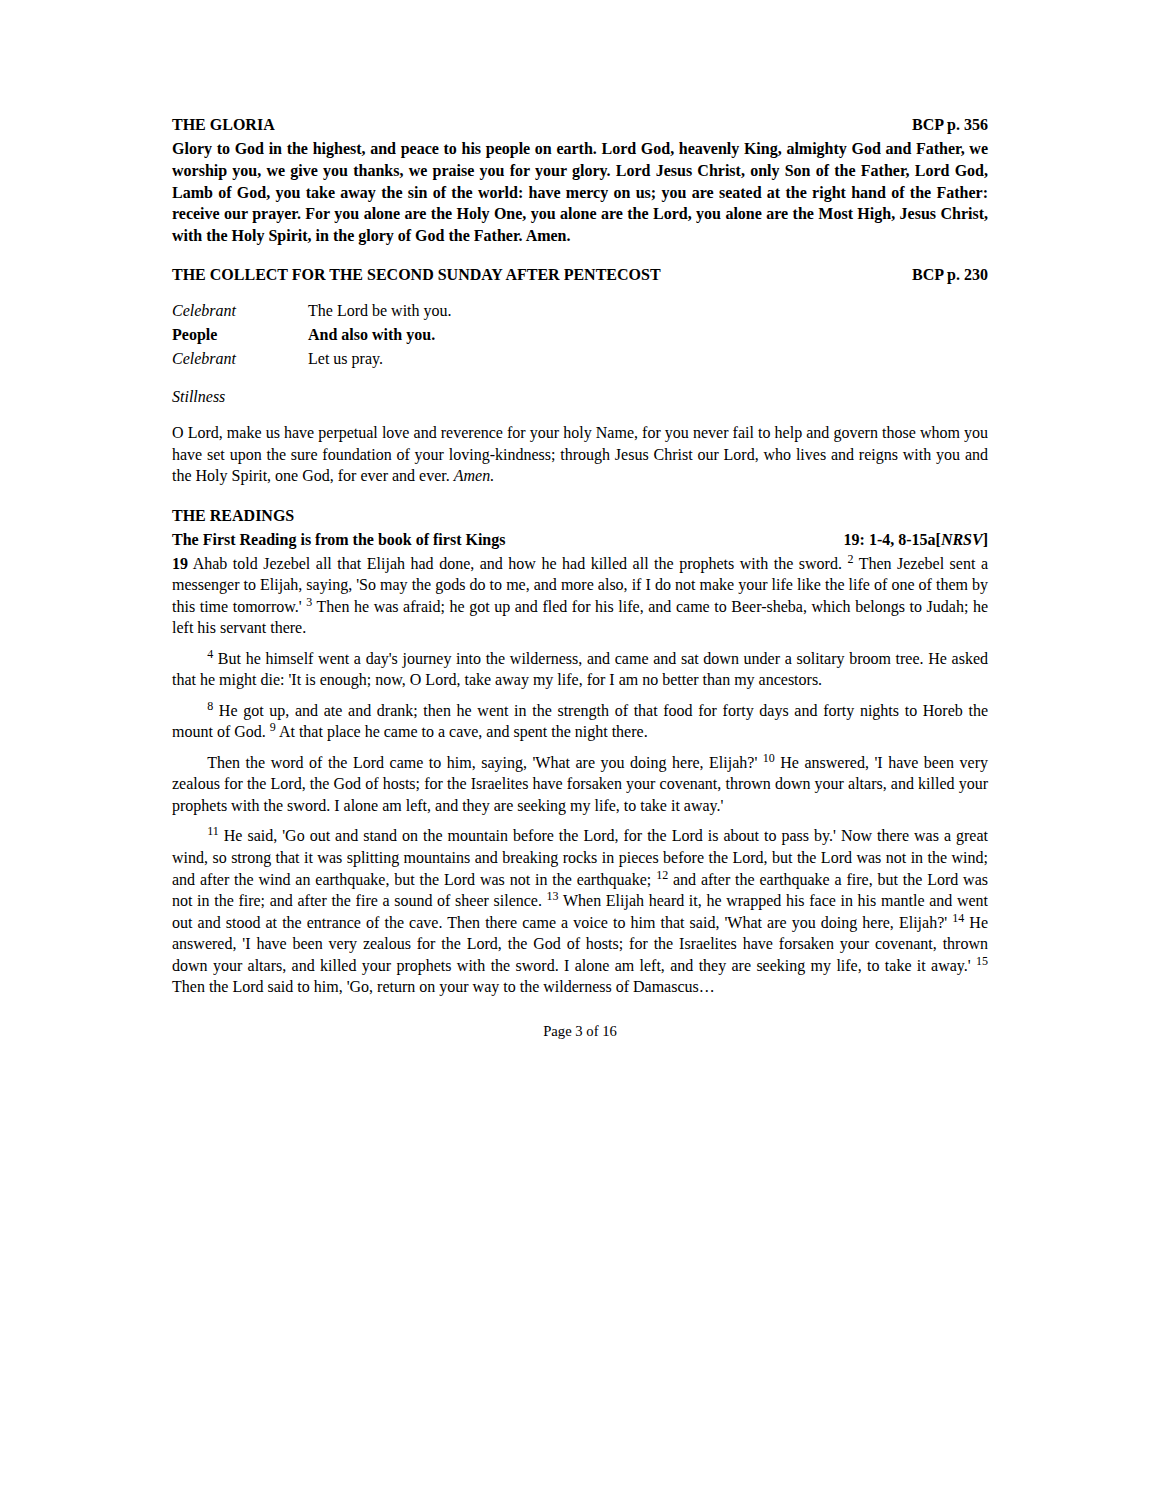The Gloria BCP p. 356
Glory to God in the highest, and peace to his people on earth. Lord God, heavenly King, almighty God and Father, we worship you, we give you thanks, we praise you for your glory. Lord Jesus Christ, only Son of the Father, Lord God, Lamb of God, you take away the sin of the world: have mercy on us; you are seated at the right hand of the Father: receive our prayer. For you alone are the Holy One, you alone are the Lord, you alone are the Most High, Jesus Christ, with the Holy Spirit, in the glory of God the Father. Amen.
The Collect for the Second Sunday after Pentecost BCP p. 230
| Celebrant | The Lord be with you. |
| People | And also with you. |
| Celebrant | Let us pray. |
Stillness
O Lord, make us have perpetual love and reverence for your holy Name, for you never fail to help and govern those whom you have set upon the sure foundation of your loving-kindness; through Jesus Christ our Lord, who lives and reigns with you and the Holy Spirit, one God, for ever and ever. Amen.
The Readings
The First Reading is from the book of first Kings 19: 1-4, 8-15a[NRSV]
19 Ahab told Jezebel all that Elijah had done, and how he had killed all the prophets with the sword. 2 Then Jezebel sent a messenger to Elijah, saying, 'So may the gods do to me, and more also, if I do not make your life like the life of one of them by this time tomorrow.' 3 Then he was afraid; he got up and fled for his life, and came to Beer-sheba, which belongs to Judah; he left his servant there.
4 But he himself went a day's journey into the wilderness, and came and sat down under a solitary broom tree. He asked that he might die: 'It is enough; now, O Lord, take away my life, for I am no better than my ancestors.
8 He got up, and ate and drank; then he went in the strength of that food for forty days and forty nights to Horeb the mount of God. 9 At that place he came to a cave, and spent the night there.
Then the word of the Lord came to him, saying, 'What are you doing here, Elijah?' 10 He answered, 'I have been very zealous for the Lord, the God of hosts; for the Israelites have forsaken your covenant, thrown down your altars, and killed your prophets with the sword. I alone am left, and they are seeking my life, to take it away.'
11 He said, 'Go out and stand on the mountain before the Lord, for the Lord is about to pass by.' Now there was a great wind, so strong that it was splitting mountains and breaking rocks in pieces before the Lord, but the Lord was not in the wind; and after the wind an earthquake, but the Lord was not in the earthquake; 12 and after the earthquake a fire, but the Lord was not in the fire; and after the fire a sound of sheer silence. 13 When Elijah heard it, he wrapped his face in his mantle and went out and stood at the entrance of the cave. Then there came a voice to him that said, 'What are you doing here, Elijah?' 14 He answered, 'I have been very zealous for the Lord, the God of hosts; for the Israelites have forsaken your covenant, thrown down your altars, and killed your prophets with the sword. I alone am left, and they are seeking my life, to take it away.' 15 Then the Lord said to him, 'Go, return on your way to the wilderness of Damascus…
Page 3 of 16